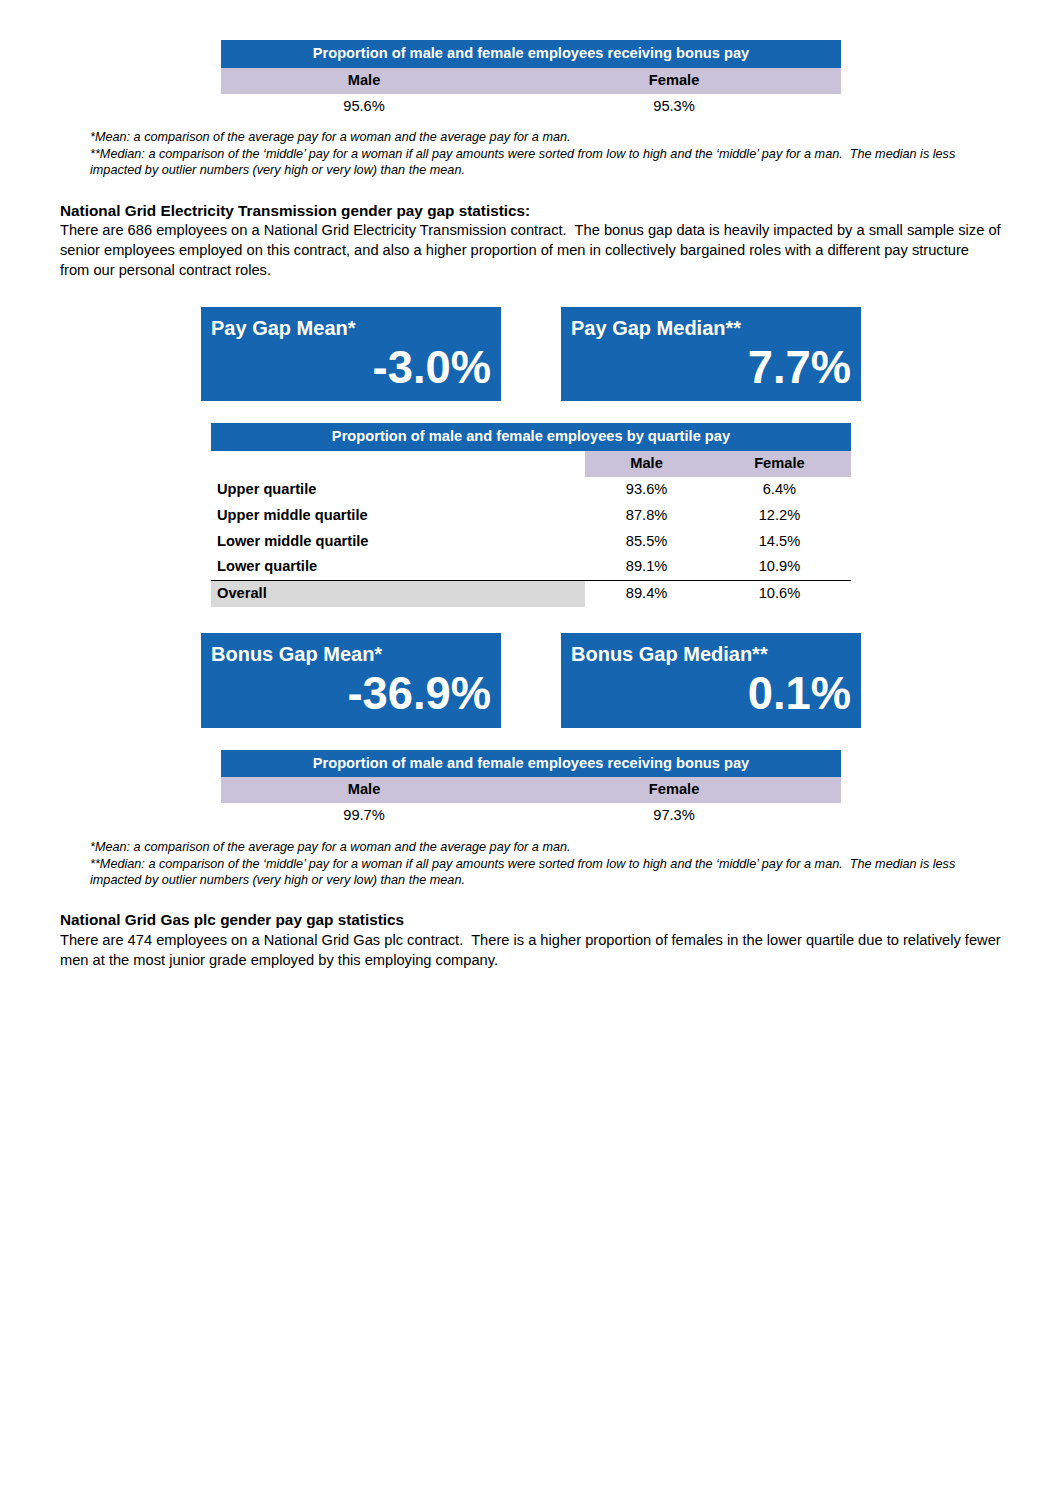| Proportion of male and female employees receiving bonus pay |
| --- |
| Male | Female |
| 95.6% | 95.3% |
*Mean: a comparison of the average pay for a woman and the average pay for a man.
**Median: a comparison of the ‘middle’ pay for a woman if all pay amounts were sorted from low to high and the ‘middle’ pay for a man. The median is less impacted by outlier numbers (very high or very low) than the mean.
National Grid Electricity Transmission gender pay gap statistics:
There are 686 employees on a National Grid Electricity Transmission contract. The bonus gap data is heavily impacted by a small sample size of senior employees employed on this contract, and also a higher proportion of men in collectively bargained roles with a different pay structure from our personal contract roles.
Pay Gap Mean*
-3.0%
Pay Gap Median**
7.7%
| Proportion of male and female employees by quartile pay |
| --- |
| | Male | Female |
| Upper quartile | 93.6% | 6.4% |
| Upper middle quartile | 87.8% | 12.2% |
| Lower middle quartile | 85.5% | 14.5% |
| Lower quartile | 89.1% | 10.9% |
| Overall | 89.4% | 10.6% |
Bonus Gap Mean*
-36.9%
Bonus Gap Median**
0.1%
| Proportion of male and female employees receiving bonus pay |
| --- |
| Male | Female |
| 99.7% | 97.3% |
*Mean: a comparison of the average pay for a woman and the average pay for a man.
**Median: a comparison of the ‘middle’ pay for a woman if all pay amounts were sorted from low to high and the ‘middle’ pay for a man. The median is less impacted by outlier numbers (very high or very low) than the mean.
National Grid Gas plc gender pay gap statistics
There are 474 employees on a National Grid Gas plc contract. There is a higher proportion of females in the lower quartile due to relatively fewer men at the most junior grade employed by this employing company.